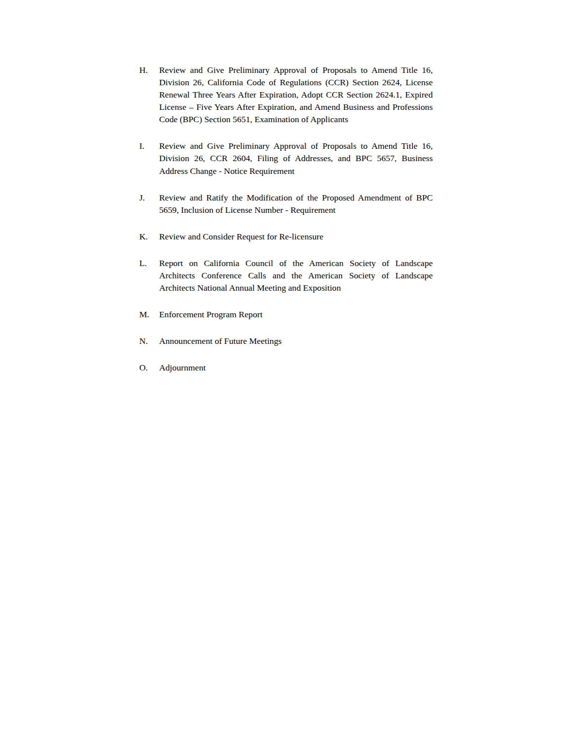H. Review and Give Preliminary Approval of Proposals to Amend Title 16, Division 26, California Code of Regulations (CCR) Section 2624, License Renewal Three Years After Expiration, Adopt CCR Section 2624.1, Expired License – Five Years After Expiration, and Amend Business and Professions Code (BPC) Section 5651, Examination of Applicants
I. Review and Give Preliminary Approval of Proposals to Amend Title 16, Division 26, CCR 2604, Filing of Addresses, and BPC 5657, Business Address Change - Notice Requirement
J. Review and Ratify the Modification of the Proposed Amendment of BPC 5659, Inclusion of License Number - Requirement
K. Review and Consider Request for Re-licensure
L. Report on California Council of the American Society of Landscape Architects Conference Calls and the American Society of Landscape Architects National Annual Meeting and Exposition
M. Enforcement Program Report
N. Announcement of Future Meetings
O. Adjournment